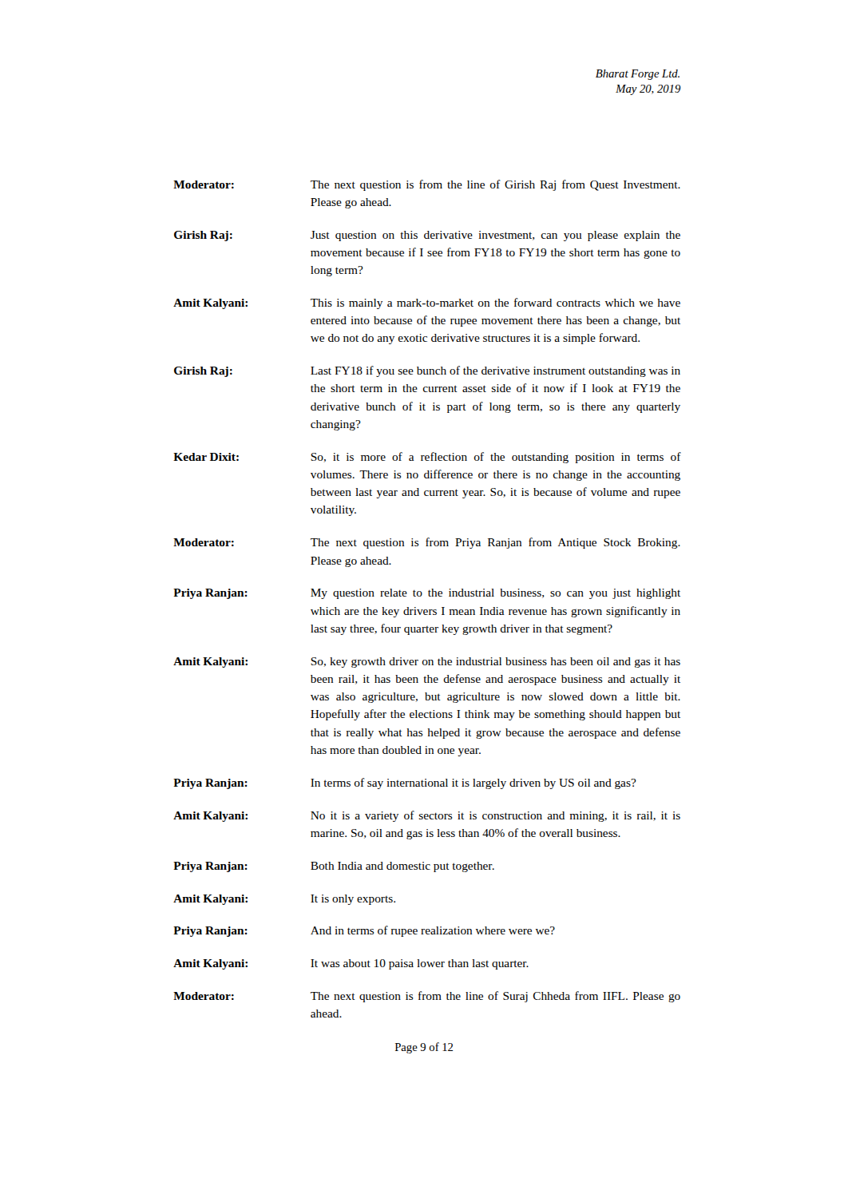Bharat Forge Ltd.
May 20, 2019
| Moderator: | The next question is from the line of Girish Raj from Quest Investment. Please go ahead. |
| Girish Raj: | Just question on this derivative investment, can you please explain the movement because if I see from FY18 to FY19 the short term has gone to long term? |
| Amit Kalyani: | This is mainly a mark-to-market on the forward contracts which we have entered into because of the rupee movement there has been a change, but we do not do any exotic derivative structures it is a simple forward. |
| Girish Raj: | Last FY18 if you see bunch of the derivative instrument outstanding was in the short term in the current asset side of it now if I look at FY19 the derivative bunch of it is part of long term, so is there any quarterly changing? |
| Kedar Dixit: | So, it is more of a reflection of the outstanding position in terms of volumes. There is no difference or there is no change in the accounting between last year and current year. So, it is because of volume and rupee volatility. |
| Moderator: | The next question is from Priya Ranjan from Antique Stock Broking. Please go ahead. |
| Priya Ranjan: | My question relate to the industrial business, so can you just highlight which are the key drivers I mean India revenue has grown significantly in last say three, four quarter key growth driver in that segment? |
| Amit Kalyani: | So, key growth driver on the industrial business has been oil and gas it has been rail, it has been the defense and aerospace business and actually it was also agriculture, but agriculture is now slowed down a little bit. Hopefully after the elections I think may be something should happen but that is really what has helped it grow because the aerospace and defense has more than doubled in one year. |
| Priya Ranjan: | In terms of say international it is largely driven by US oil and gas? |
| Amit Kalyani: | No it is a variety of sectors it is construction and mining, it is rail, it is marine. So, oil and gas is less than 40% of the overall business. |
| Priya Ranjan: | Both India and domestic put together. |
| Amit Kalyani: | It is only exports. |
| Priya Ranjan: | And in terms of rupee realization where were we? |
| Amit Kalyani: | It was about 10 paisa lower than last quarter. |
| Moderator: | The next question is from the line of Suraj Chheda from IIFL. Please go ahead. |
Page 9 of 12